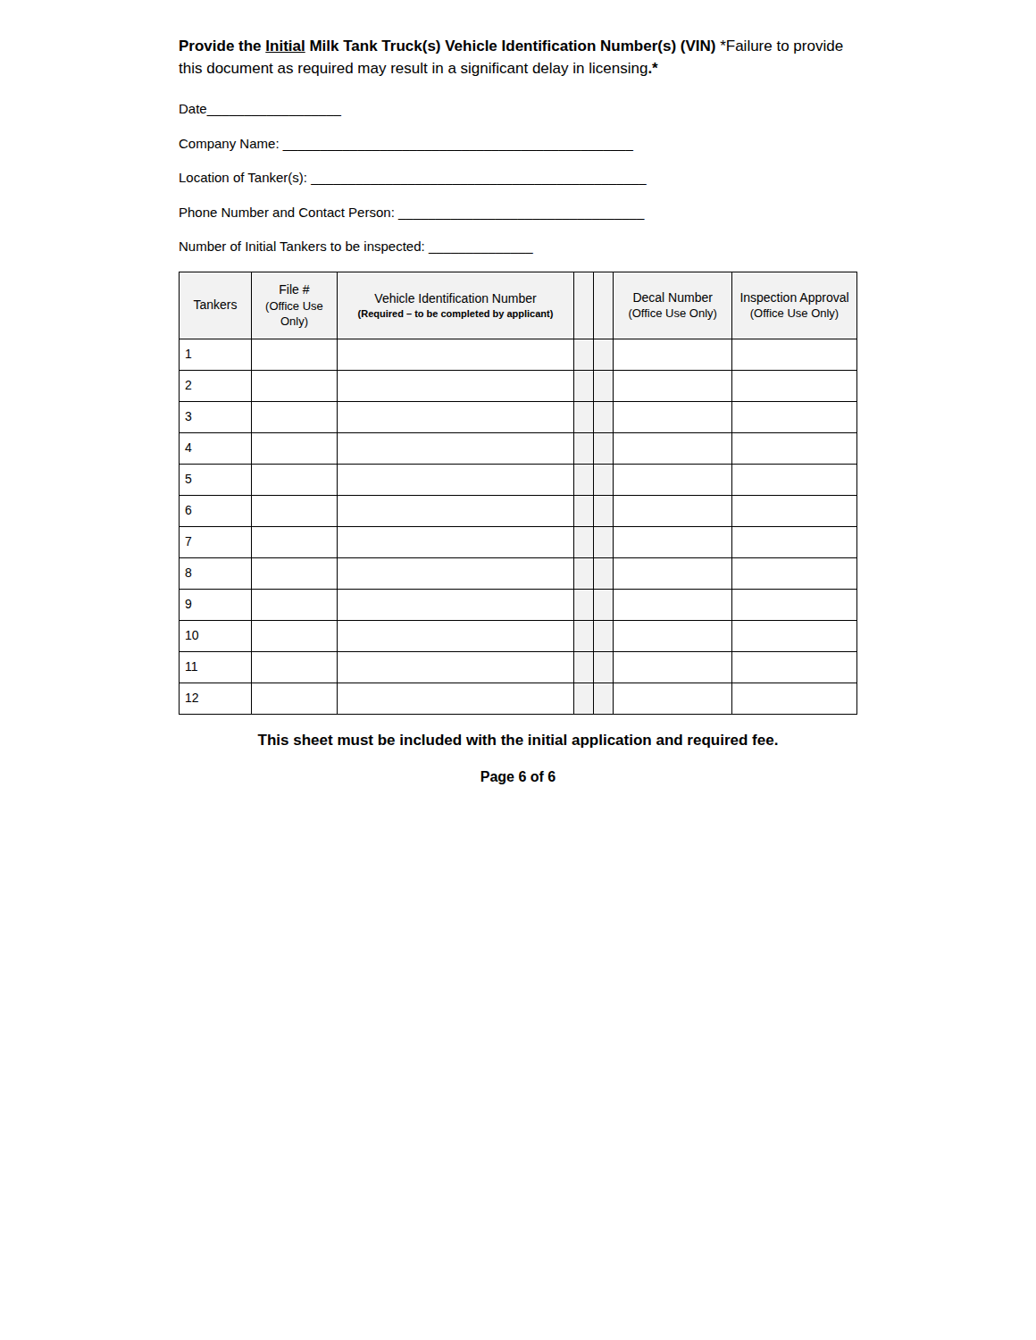Provide the Initial Milk Tank Truck(s) Vehicle Identification Number(s) (VIN) *Failure to provide this document as required may result in a significant delay in licensing.*
Date__________________
Company Name: _______________________________________________
Location of Tanker(s): _____________________________________________
Phone Number and Contact Person: _________________________________
Number of Initial Tankers to be inspected: ______________
| Tankers | File # (Office Use Only) | Vehicle Identification Number ( Required – to be completed by applicant ) | | | Decal Number (Office Use Only) | Inspection Approval (Office Use Only) |
| --- | --- | --- | --- | --- | --- | --- |
| 1 | | | | | | |
| 2 | | | | | | |
| 3 | | | | | | |
| 4 | | | | | | |
| 5 | | | | | | |
| 6 | | | | | | |
| 7 | | | | | | |
| 8 | | | | | | |
| 9 | | | | | | |
| 10 | | | | | | |
| 11 | | | | | | |
| 12 | | | | | | |
This sheet must be included with the initial application and required fee.
Page 6 of 6